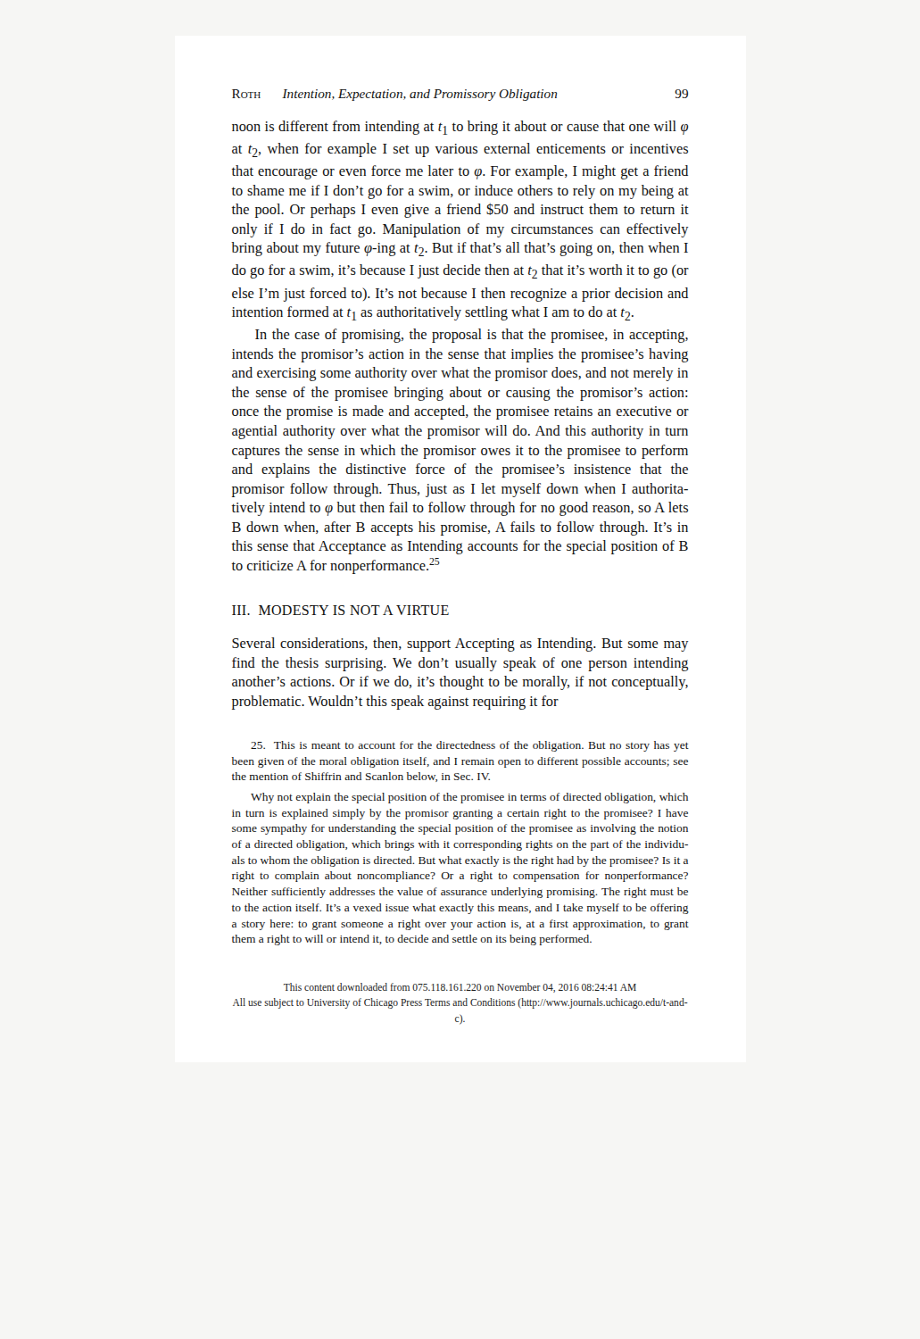Roth Intention, Expectation, and Promissory Obligation
99
noon is different from intending at t1 to bring it about or cause that one will φ at t2, when for example I set up various external enticements or incentives that encourage or even force me later to φ. For example, I might get a friend to shame me if I don’t go for a swim, or induce others to rely on my being at the pool. Or perhaps I even give a friend $50 and instruct them to return it only if I do in fact go. Manipulation of my circumstances can effectively bring about my future φ-ing at t2. But if that’s all that’s going on, then when I do go for a swim, it’s because I just decide then at t2 that it’s worth it to go (or else I’m just forced to). It’s not because I then recognize a prior decision and intention formed at t1 as authoritatively settling what I am to do at t2.
In the case of promising, the proposal is that the promisee, in accepting, intends the promisor’s action in the sense that implies the promisee’s having and exercising some authority over what the promisor does, and not merely in the sense of the promisee bringing about or causing the promisor’s action: once the promise is made and accepted, the promisee retains an executive or agential authority over what the promisor will do. And this authority in turn captures the sense in which the promisor owes it to the promisee to perform and explains the distinctive force of the promisee’s insistence that the promisor follow through. Thus, just as I let myself down when I authoritatively intend to φ but then fail to follow through for no good reason, so A lets B down when, after B accepts his promise, A fails to follow through. It’s in this sense that Acceptance as Intending accounts for the special position of B to criticize A for nonperformance.25
III. Modesty Is Not a Virtue
Several considerations, then, support Accepting as Intending. But some may find the thesis surprising. We don’t usually speak of one person intending another’s actions. Or if we do, it’s thought to be morally, if not conceptually, problematic. Wouldn’t this speak against requiring it for
25. This is meant to account for the directedness of the obligation. But no story has yet been given of the moral obligation itself, and I remain open to different possible accounts; see the mention of Shiffrin and Scanlon below, in Sec. IV.
Why not explain the special position of the promisee in terms of directed obligation, which in turn is explained simply by the promisor granting a certain right to the promisee? I have some sympathy for understanding the special position of the promisee as involving the notion of a directed obligation, which brings with it corresponding rights on the part of the individuals to whom the obligation is directed. But what exactly is the right had by the promisee? Is it a right to complain about noncompliance? Or a right to compensation for nonperformance? Neither sufficiently addresses the value of assurance underlying promising. The right must be to the action itself. It’s a vexed issue what exactly this means, and I take myself to be offering a story here: to grant someone a right over your action is, at a first approximation, to grant them a right to will or intend it, to decide and settle on its being performed.
This content downloaded from 075.118.161.220 on November 04, 2016 08:24:41 AM
All use subject to University of Chicago Press Terms and Conditions (http://www.journals.uchicago.edu/t-and-c).